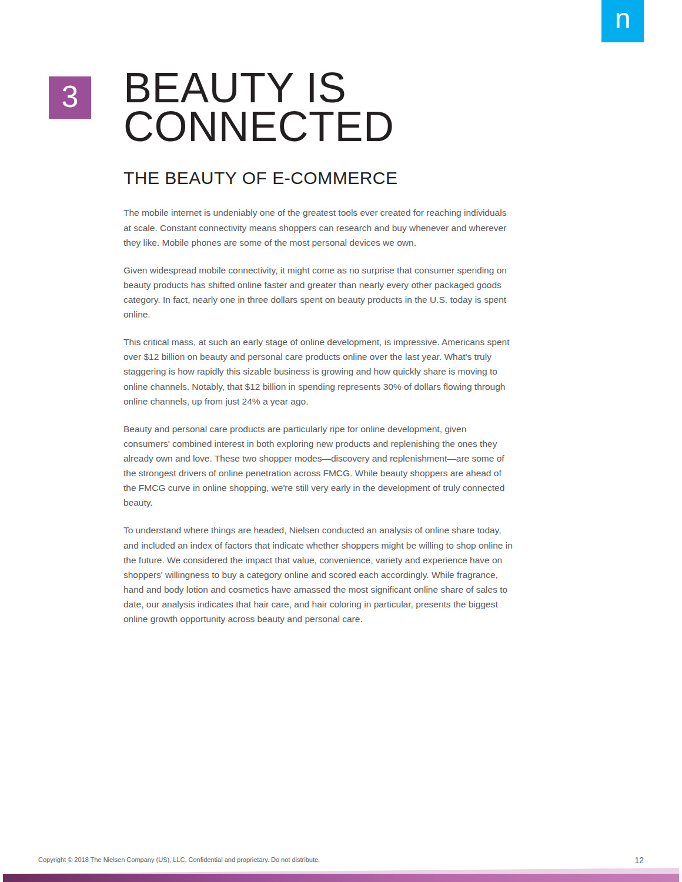n
3
Beauty is
Connected
The Beauty of E-Commerce
The mobile internet is undeniably one of the greatest tools ever created for reaching individuals at scale. Constant connectivity means shoppers can research and buy whenever and wherever they like. Mobile phones are some of the most personal devices we own.
Given widespread mobile connectivity, it might come as no surprise that consumer spending on beauty products has shifted online faster and greater than nearly every other packaged goods category. In fact, nearly one in three dollars spent on beauty products in the U.S. today is spent online.
This critical mass, at such an early stage of online development, is impressive. Americans spent over $12 billion on beauty and personal care products online over the last year. What's truly staggering is how rapidly this sizable business is growing and how quickly share is moving to online channels. Notably, that $12 billion in spending represents 30% of dollars flowing through online channels, up from just 24% a year ago.
Beauty and personal care products are particularly ripe for online development, given consumers' combined interest in both exploring new products and replenishing the ones they already own and love. These two shopper modes—discovery and replenishment—are some of the strongest drivers of online penetration across FMCG. While beauty shoppers are ahead of the FMCG curve in online shopping, we're still very early in the development of truly connected beauty.
To understand where things are headed, Nielsen conducted an analysis of online share today, and included an index of factors that indicate whether shoppers might be willing to shop online in the future. We considered the impact that value, convenience, variety and experience have on shoppers' willingness to buy a category online and scored each accordingly. While fragrance, hand and body lotion and cosmetics have amassed the most significant online share of sales to date, our analysis indicates that hair care, and hair coloring in particular, presents the biggest online growth opportunity across beauty and personal care.
Copyright © 2018 The Nielsen Company (US), LLC. Confidential and proprietary. Do not distribute.
12